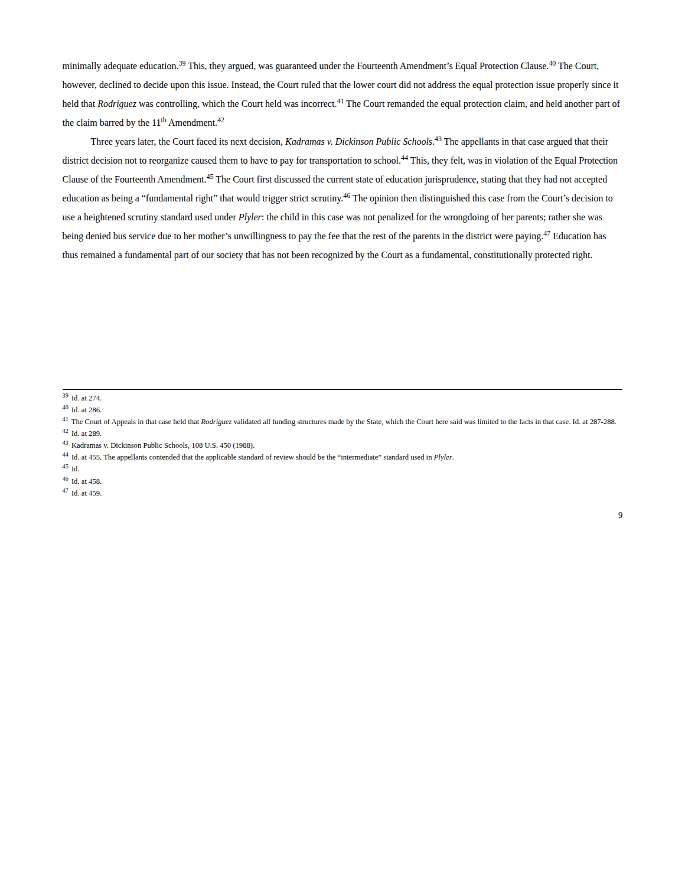minimally adequate education.39 This, they argued, was guaranteed under the Fourteenth Amendment’s Equal Protection Clause.40 The Court, however, declined to decide upon this issue. Instead, the Court ruled that the lower court did not address the equal protection issue properly since it held that Rodriguez was controlling, which the Court held was incorrect.41 The Court remanded the equal protection claim, and held another part of the claim barred by the 11th Amendment.42
Three years later, the Court faced its next decision, Kadramas v. Dickinson Public Schools.43 The appellants in that case argued that their district decision not to reorganize caused them to have to pay for transportation to school.44 This, they felt, was in violation of the Equal Protection Clause of the Fourteenth Amendment.45 The Court first discussed the current state of education jurisprudence, stating that they had not accepted education as being a “fundamental right” that would trigger strict scrutiny.46 The opinion then distinguished this case from the Court’s decision to use a heightened scrutiny standard used under Plyler: the child in this case was not penalized for the wrongdoing of her parents; rather she was being denied bus service due to her mother’s unwillingness to pay the fee that the rest of the parents in the district were paying.47 Education has thus remained a fundamental part of our society that has not been recognized by the Court as a fundamental, constitutionally protected right.
39 Id. at 274.
40 Id. at 286.
41 The Court of Appeals in that case held that Rodriguez validated all funding structures made by the State, which the Court here said was limited to the facts in that case. Id. at 287-288.
42 Id. at 289.
43 Kadramas v. Dickinson Public Schools, 108 U.S. 450 (1988).
44 Id. at 455. The appellants contended that the applicable standard of review should be the “intermediate” standard used in Plyler.
45 Id.
46 Id. at 458.
47 Id. at 459.
9